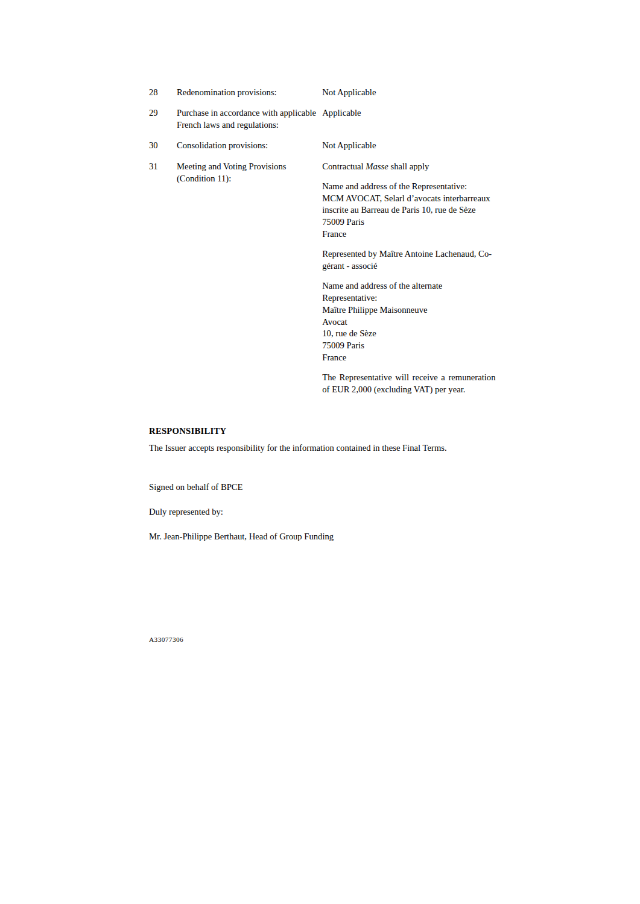| 28 | Redenomination provisions: | Not Applicable |
| 29 | Purchase in accordance with applicable French laws and regulations: | Applicable |
| 30 | Consolidation provisions: | Not Applicable |
| 31 | Meeting and Voting Provisions (Condition 11): | Contractual Masse shall apply Name and address of the Representative: MCM AVOCAT, Selarl d’avocats interbarreaux inscrite au Barreau de Paris 10, rue de Sèze 75009 Paris France Represented by Maître Antoine Lachenaud, Co-gérant - associé Name and address of the alternate Representative: Maître Philippe Maisonneuve Avocat 10, rue de Sèze 75009 Paris France The Representative will receive a remuneration of EUR 2,000 (excluding VAT) per year. |
RESPONSIBILITY
The Issuer accepts responsibility for the information contained in these Final Terms.
Signed on behalf of BPCE
Duly represented by:
Mr. Jean-Philippe Berthaut, Head of Group Funding
A33077306